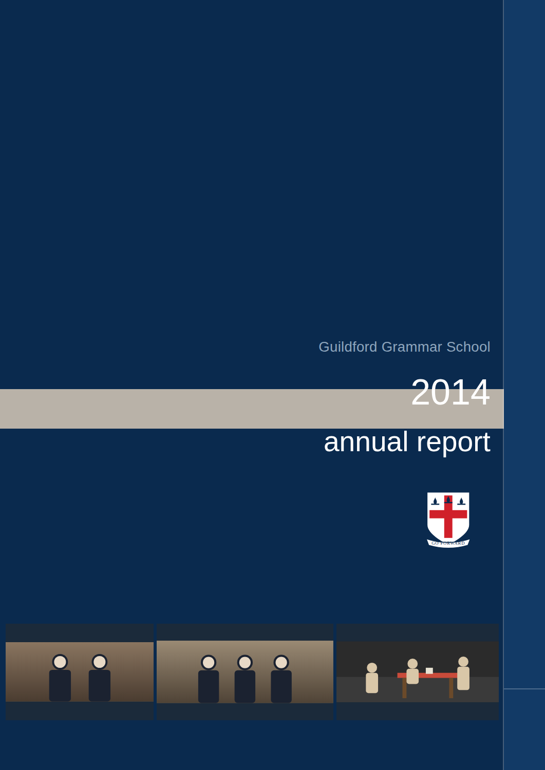Guildford Grammar School
2014
annual report
School crest with red cross, fleurs-de-lis and the motto Go Forward GO FORWARD
Guildford Grammar School crest — motto: Go Forward
Two senior students in blazers at a stone archway.
Three students in school uniform.
Scene from a school drama production.